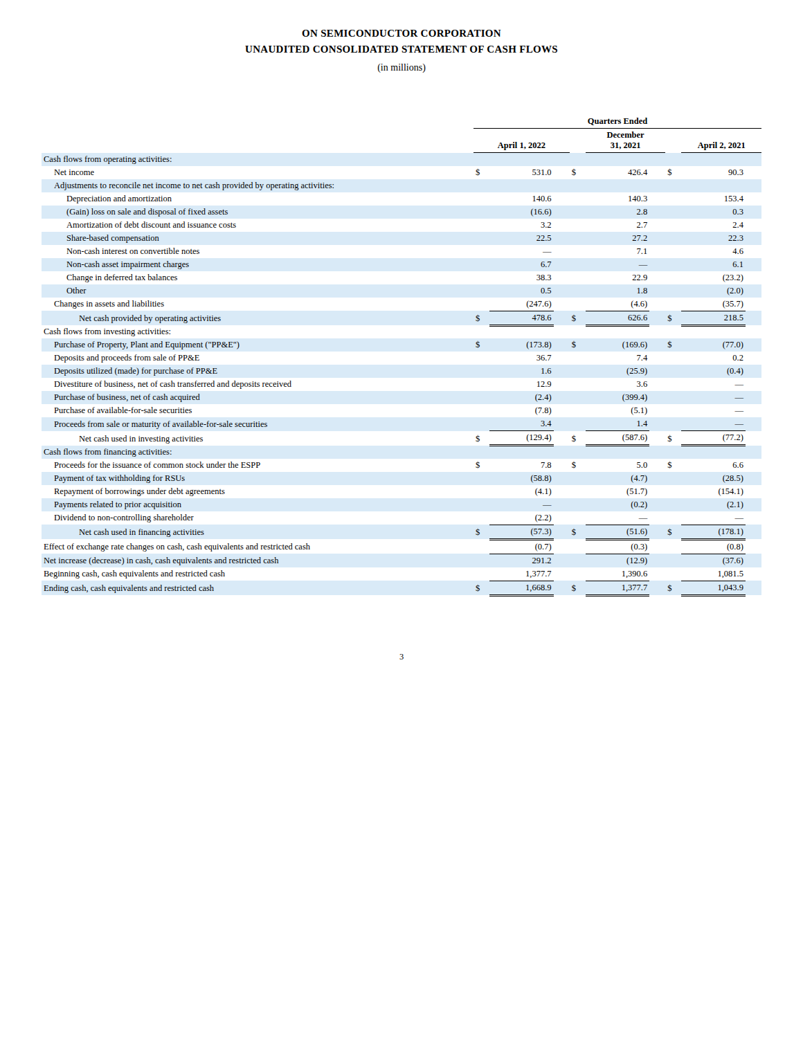ON SEMICONDUCTOR CORPORATION
UNAUDITED CONSOLIDATED STATEMENT OF CASH FLOWS
(in millions)
| | | Quarters Ended |
| --- | --- | --- |
| | | April 1, 2022 | | December 31, 2021 | | April 2, 2021 |
| Cash flows from operating activities: | | | | | | | | | | |
| Net income | | $ | 531.0 | | $ | 426.4 | | $ | 90.3 | |
| Adjustments to reconcile net income to net cash provided by operating activities: | | | | | | | | | | |
| Depreciation and amortization | | | 140.6 | | | 140.3 | | | 153.4 | |
| (Gain) loss on sale and disposal of fixed assets | | | (16.6) | | | 2.8 | | | 0.3 | |
| Amortization of debt discount and issuance costs | | | 3.2 | | | 2.7 | | | 2.4 | |
| Share-based compensation | | | 22.5 | | | 27.2 | | | 22.3 | |
| Non-cash interest on convertible notes | | | — | | | 7.1 | | | 4.6 | |
| Non-cash asset impairment charges | | | 6.7 | | | — | | | 6.1 | |
| Change in deferred tax balances | | | 38.3 | | | 22.9 | | | (23.2) | |
| Other | | | 0.5 | | | 1.8 | | | (2.0) | |
| Changes in assets and liabilities | | | (247.6) | | | (4.6) | | | (35.7) | |
| Net cash provided by operating activities | | $ | 478.6 | | $ | 626.6 | | $ | 218.5 | |
| Cash flows from investing activities: | | | | | | | | | | |
| Purchase of Property, Plant and Equipment ("PP&E") | | $ | (173.8) | | $ | (169.6) | | $ | (77.0) | |
| Deposits and proceeds from sale of PP&E | | | 36.7 | | | 7.4 | | | 0.2 | |
| Deposits utilized (made) for purchase of PP&E | | | 1.6 | | | (25.9) | | | (0.4) | |
| Divestiture of business, net of cash transferred and deposits received | | | 12.9 | | | 3.6 | | | — | |
| Purchase of business, net of cash acquired | | | (2.4) | | | (399.4) | | | — | |
| Purchase of available-for-sale securities | | | (7.8) | | | (5.1) | | | — | |
| Proceeds from sale or maturity of available-for-sale securities | | | 3.4 | | | 1.4 | | | — | |
| Net cash used in investing activities | | $ | (129.4) | | $ | (587.6) | | $ | (77.2) | |
| Cash flows from financing activities: | | | | | | | | | | |
| Proceeds for the issuance of common stock under the ESPP | | $ | 7.8 | | $ | 5.0 | | $ | 6.6 | |
| Payment of tax withholding for RSUs | | | (58.8) | | | (4.7) | | | (28.5) | |
| Repayment of borrowings under debt agreements | | | (4.1) | | | (51.7) | | | (154.1) | |
| Payments related to prior acquisition | | | — | | | (0.2) | | | (2.1) | |
| Dividend to non-controlling shareholder | | | (2.2) | | | — | | | — | |
| Net cash used in financing activities | | $ | (57.3) | | $ | (51.6) | | $ | (178.1) | |
| Effect of exchange rate changes on cash, cash equivalents and restricted cash | | | (0.7) | | | (0.3) | | | (0.8) | |
| Net increase (decrease) in cash, cash equivalents and restricted cash | | | 291.2 | | | (12.9) | | | (37.6) | |
| Beginning cash, cash equivalents and restricted cash | | | 1,377.7 | | | 1,390.6 | | | 1,081.5 | |
| Ending cash, cash equivalents and restricted cash | | $ | 1,668.9 | | $ | 1,377.7 | | $ | 1,043.9 | |
3